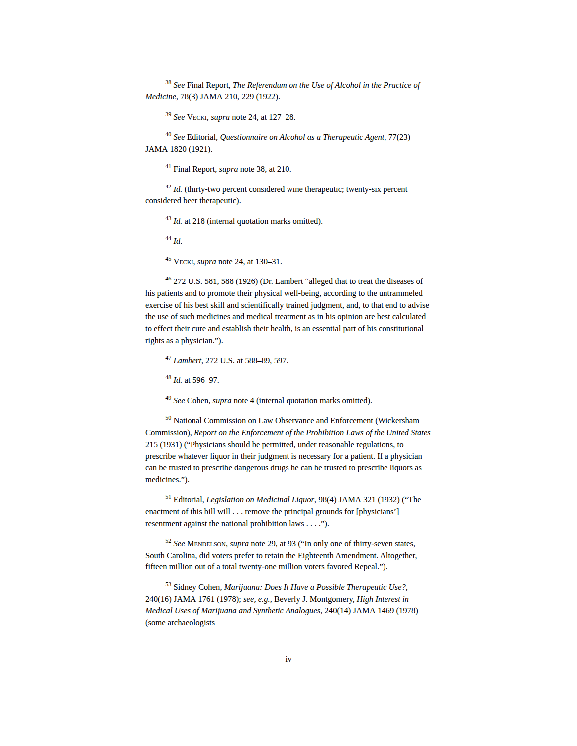38 See Final Report, The Referendum on the Use of Alcohol in the Practice of Medicine, 78(3) JAMA 210, 229 (1922).
39 See Vecki, supra note 24, at 127–28.
40 See Editorial, Questionnaire on Alcohol as a Therapeutic Agent, 77(23) JAMA 1820 (1921).
41 Final Report, supra note 38, at 210.
42 Id. (thirty-two percent considered wine therapeutic; twenty-six percent considered beer therapeutic).
43 Id. at 218 (internal quotation marks omitted).
44 Id.
45 Vecki, supra note 24, at 130–31.
46 272 U.S. 581, 588 (1926) (Dr. Lambert “alleged that to treat the diseases of his patients and to promote their physical well-being, according to the untrammeled exercise of his best skill and scientifically trained judgment, and, to that end to advise the use of such medicines and medical treatment as in his opinion are best calculated to effect their cure and establish their health, is an essential part of his constitutional rights as a physician.”).
47 Lambert, 272 U.S. at 588–89, 597.
48 Id. at 596–97.
49 See Cohen, supra note 4 (internal quotation marks omitted).
50 National Commission on Law Observance and Enforcement (Wickersham Commission), Report on the Enforcement of the Prohibition Laws of the United States 215 (1931) (“Physicians should be permitted, under reasonable regulations, to prescribe whatever liquor in their judgment is necessary for a patient. If a physician can be trusted to prescribe dangerous drugs he can be trusted to prescribe liquors as medicines.”).
51 Editorial, Legislation on Medicinal Liquor, 98(4) JAMA 321 (1932) (“The enactment of this bill will . . . remove the principal grounds for [physicians’] resentment against the national prohibition laws . . . .”).
52 See Mendelson, supra note 29, at 93 (“In only one of thirty-seven states, South Carolina, did voters prefer to retain the Eighteenth Amendment. Altogether, fifteen million out of a total twenty-one million voters favored Repeal.”).
53 Sidney Cohen, Marijuana: Does It Have a Possible Therapeutic Use?, 240(16) JAMA 1761 (1978); see, e.g., Beverly J. Montgomery, High Interest in Medical Uses of Marijuana and Synthetic Analogues, 240(14) JAMA 1469 (1978) (some archaeologists
iv